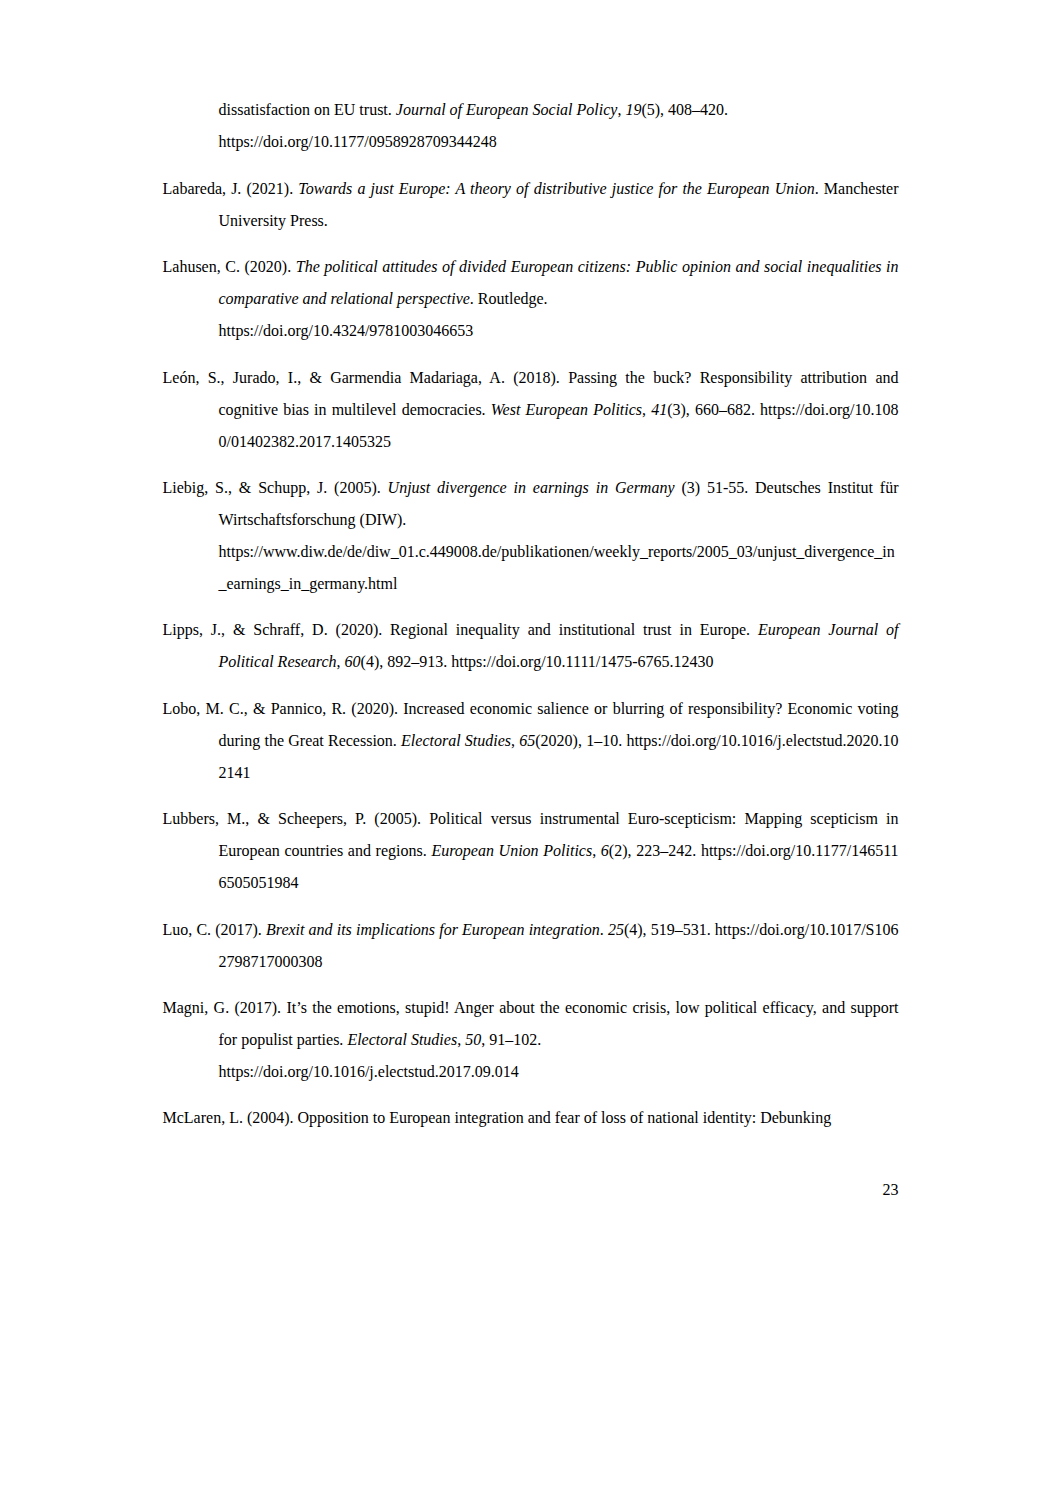dissatisfaction on EU trust. Journal of European Social Policy, 19(5), 408–420.
https://doi.org/10.1177/0958928709344248
Labareda, J. (2021). Towards a just Europe: A theory of distributive justice for the European Union. Manchester University Press.
Lahusen, C. (2020). The political attitudes of divided European citizens: Public opinion and social inequalities in comparative and relational perspective. Routledge.
https://doi.org/10.4324/9781003046653
León, S., Jurado, I., & Garmendia Madariaga, A. (2018). Passing the buck? Responsibility attribution and cognitive bias in multilevel democracies. West European Politics, 41(3), 660–682. https://doi.org/10.1080/01402382.2017.1405325
Liebig, S., & Schupp, J. (2005). Unjust divergence in earnings in Germany (3) 51-55. Deutsches Institut für Wirtschaftsforschung (DIW).
https://www.diw.de/de/diw_01.c.449008.de/publikationen/weekly_reports/2005_03/unjust_divergence_in_earnings_in_germany.html
Lipps, J., & Schraff, D. (2020). Regional inequality and institutional trust in Europe. European Journal of Political Research, 60(4), 892–913. https://doi.org/10.1111/1475-6765.12430
Lobo, M. C., & Pannico, R. (2020). Increased economic salience or blurring of responsibility? Economic voting during the Great Recession. Electoral Studies, 65(2020), 1–10. https://doi.org/10.1016/j.electstud.2020.102141
Lubbers, M., & Scheepers, P. (2005). Political versus instrumental Euro-scepticism: Mapping scepticism in European countries and regions. European Union Politics, 6(2), 223–242. https://doi.org/10.1177/1465116505051984
Luo, C. (2017). Brexit and its implications for European integration. 25(4), 519–531. https://doi.org/10.1017/S1062798717000308
Magni, G. (2017). It’s the emotions, stupid! Anger about the economic crisis, low political efficacy, and support for populist parties. Electoral Studies, 50, 91–102.
https://doi.org/10.1016/j.electstud.2017.09.014
McLaren, L. (2004). Opposition to European integration and fear of loss of national identity: Debunking
23